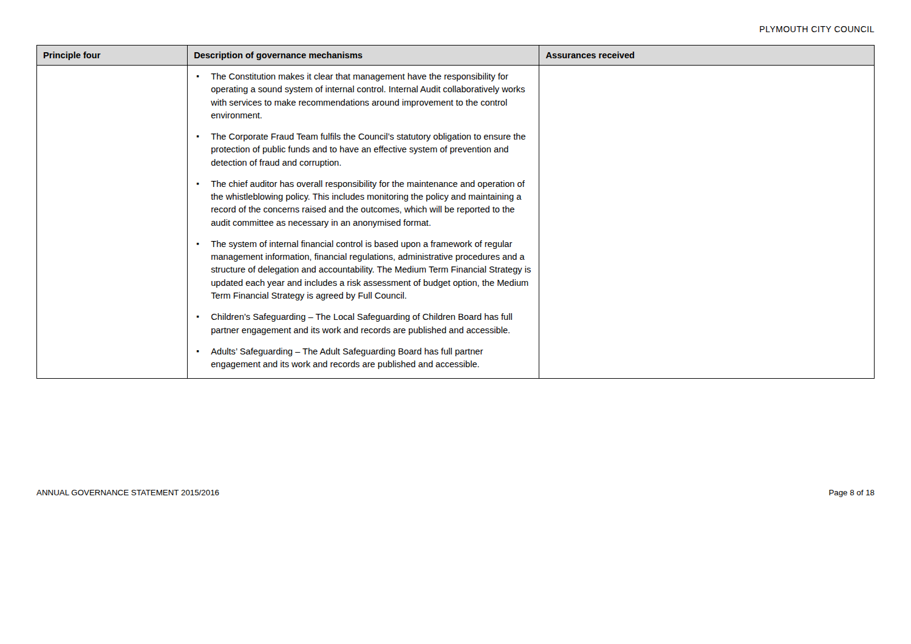PLYMOUTH CITY COUNCIL
| Principle four | Description of governance mechanisms | Assurances received |
| --- | --- | --- |
| | The Constitution makes it clear that management have the responsibility for operating a sound system of internal control. Internal Audit collaboratively works with services to make recommendations around improvement to the control environment. The Corporate Fraud Team fulfils the Council’s statutory obligation to ensure the protection of public funds and to have an effective system of prevention and detection of fraud and corruption. The chief auditor has overall responsibility for the maintenance and operation of the whistleblowing policy. This includes monitoring the policy and maintaining a record of the concerns raised and the outcomes, which will be reported to the audit committee as necessary in an anonymised format. The system of internal financial control is based upon a framework of regular management information, financial regulations, administrative procedures and a structure of delegation and accountability. The Medium Term Financial Strategy is updated each year and includes a risk assessment of budget option, the Medium Term Financial Strategy is agreed by Full Council. Children’s Safeguarding – The Local Safeguarding of Children Board has full partner engagement and its work and records are published and accessible. Adults’ Safeguarding – The Adult Safeguarding Board has full partner engagement and its work and records are published and accessible. | |
ANNUAL GOVERNANCE STATEMENT 2015/2016 Page 8 of 18